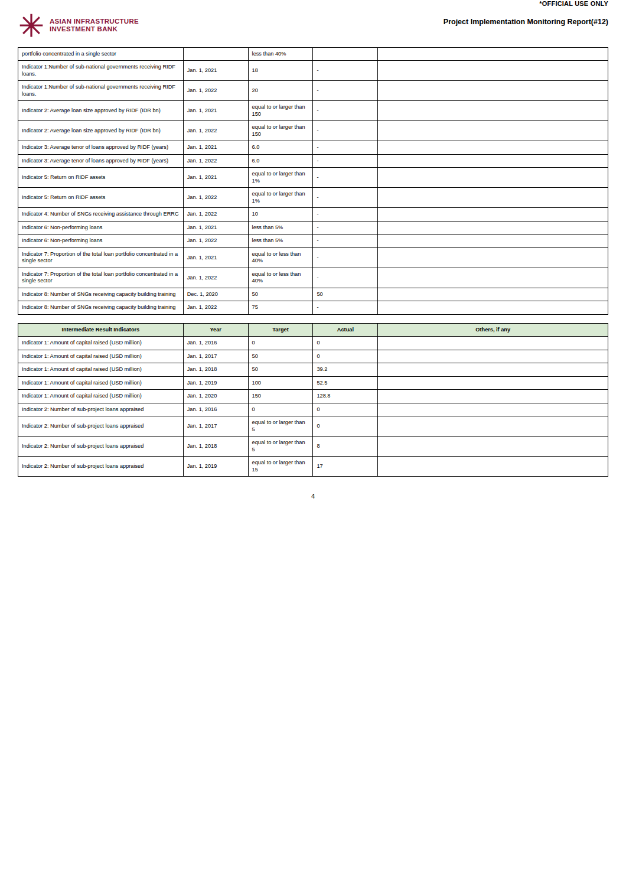*OFFICIAL USE ONLY
ASIAN INFRASTRUCTURE
INVESTMENT BANK
Project Implementation Monitoring Report(#12)
| portfolio concentrated in a single sector | | less than 40% | | |
| Indicator 1:Number of sub-national governments receiving RIDF loans. | Jan. 1, 2021 | 18 | - | |
| Indicator 1:Number of sub-national governments receiving RIDF loans. | Jan. 1, 2022 | 20 | - | |
| Indicator 2: Average loan size approved by RIDF (IDR bn) | Jan. 1, 2021 | equal to or larger than 150 | - | |
| Indicator 2: Average loan size approved by RIDF (IDR bn) | Jan. 1, 2022 | equal to or larger than 150 | - | |
| Indicator 3: Average tenor of loans approved by RIDF (years) | Jan. 1, 2021 | 6.0 | - | |
| Indicator 3: Average tenor of loans approved by RIDF (years) | Jan. 1, 2022 | 6.0 | - | |
| Indicator 5: Return on RIDF assets | Jan. 1, 2021 | equal to or larger than 1% | - | |
| Indicator 5: Return on RIDF assets | Jan. 1, 2022 | equal to or larger than 1% | - | |
| Indicator 4: Number of SNGs receiving assistance through ERRC | Jan. 1, 2022 | 10 | - | |
| Indicator 6: Non-performing loans | Jan. 1, 2021 | less than 5% | - | |
| Indicator 6: Non-performing loans | Jan. 1, 2022 | less than 5% | - | |
| Indicator 7: Proportion of the total loan portfolio concentrated in a single sector | Jan. 1, 2021 | equal to or less than 40% | - | |
| Indicator 7: Proportion of the total loan portfolio concentrated in a single sector | Jan. 1, 2022 | equal to or less than 40% | - | |
| Indicator 8: Number of SNGs receiving capacity building training | Dec. 1, 2020 | 50 | 50 | |
| Indicator 8: Number of SNGs receiving capacity building training | Jan. 1, 2022 | 75 | - | |
| Intermediate Result Indicators | Year | Target | Actual | Others, if any |
| --- | --- | --- | --- | --- |
| Indicator 1: Amount of capital raised (USD million) | Jan. 1, 2016 | 0 | 0 | |
| Indicator 1: Amount of capital raised (USD million) | Jan. 1, 2017 | 50 | 0 | |
| Indicator 1: Amount of capital raised (USD million) | Jan. 1, 2018 | 50 | 39.2 | |
| Indicator 1: Amount of capital raised (USD million) | Jan. 1, 2019 | 100 | 52.5 | |
| Indicator 1: Amount of capital raised (USD million) | Jan. 1, 2020 | 150 | 128.8 | |
| Indicator 2: Number of sub-project loans appraised | Jan. 1, 2016 | 0 | 0 | |
| Indicator 2: Number of sub-project loans appraised | Jan. 1, 2017 | equal to or larger than 5 | 0 | |
| Indicator 2: Number of sub-project loans appraised | Jan. 1, 2018 | equal to or larger than 5 | 8 | |
| Indicator 2: Number of sub-project loans appraised | Jan. 1, 2019 | equal to or larger than 15 | 17 | |
4